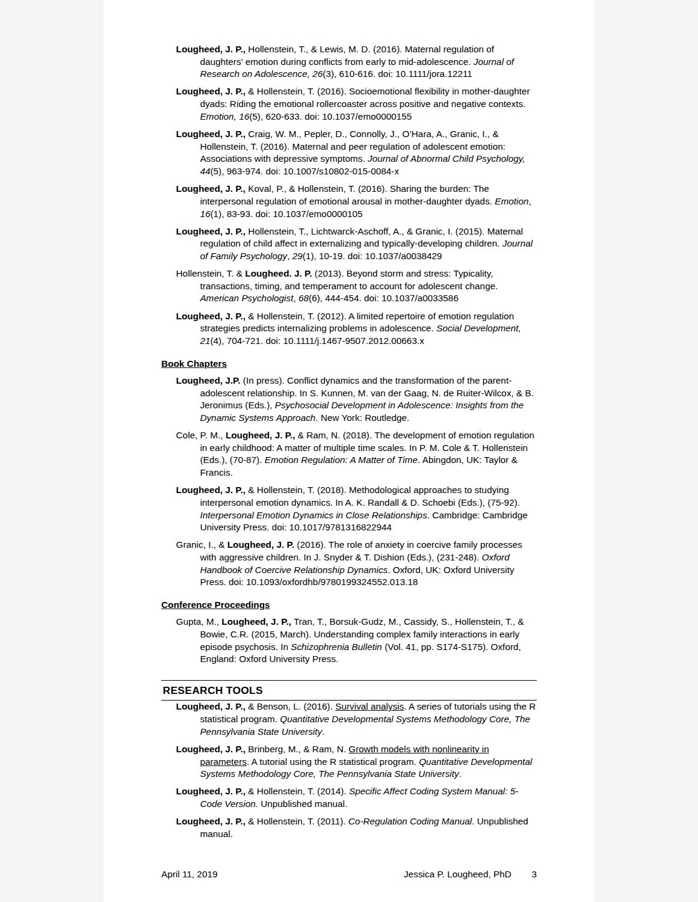Lougheed, J. P., Hollenstein, T., & Lewis, M. D. (2016). Maternal regulation of daughters’ emotion during conflicts from early to mid-adolescence. Journal of Research on Adolescence, 26(3), 610-616. doi: 10.1111/jora.12211
Lougheed, J. P., & Hollenstein, T. (2016). Socioemotional flexibility in mother-daughter dyads: Riding the emotional rollercoaster across positive and negative contexts. Emotion, 16(5), 620-633. doi: 10.1037/emo0000155
Lougheed, J. P., Craig, W. M., Pepler, D., Connolly, J., O’Hara, A., Granic, I., & Hollenstein, T. (2016). Maternal and peer regulation of adolescent emotion: Associations with depressive symptoms. Journal of Abnormal Child Psychology, 44(5), 963-974. doi: 10.1007/s10802-015-0084-x
Lougheed, J. P., Koval, P., & Hollenstein, T. (2016). Sharing the burden: The interpersonal regulation of emotional arousal in mother-daughter dyads. Emotion, 16(1), 83-93. doi: 10.1037/emo0000105
Lougheed, J. P., Hollenstein, T., Lichtwarck-Aschoff, A., & Granic, I. (2015). Maternal regulation of child affect in externalizing and typically-developing children. Journal of Family Psychology, 29(1), 10-19. doi: 10.1037/a0038429
Hollenstein, T. & Lougheed. J. P. (2013). Beyond storm and stress: Typicality, transactions, timing, and temperament to account for adolescent change. American Psychologist, 68(6), 444-454. doi: 10.1037/a0033586
Lougheed, J. P., & Hollenstein, T. (2012). A limited repertoire of emotion regulation strategies predicts internalizing problems in adolescence. Social Development, 21(4), 704-721. doi: 10.1111/j.1467-9507.2012.00663.x
Book Chapters
Lougheed, J.P. (In press). Conflict dynamics and the transformation of the parent-adolescent relationship. In S. Kunnen, M. van der Gaag, N. de Ruiter-Wilcox, & B. Jeronimus (Eds.), Psychosocial Development in Adolescence: Insights from the Dynamic Systems Approach. New York: Routledge.
Cole, P. M., Lougheed, J. P., & Ram, N. (2018). The development of emotion regulation in early childhood: A matter of multiple time scales. In P. M. Cole & T. Hollenstein (Eds.), (70-87). Emotion Regulation: A Matter of Time. Abingdon, UK: Taylor & Francis.
Lougheed, J. P., & Hollenstein, T. (2018). Methodological approaches to studying interpersonal emotion dynamics. In A. K. Randall & D. Schoebi (Eds.), (75-92). Interpersonal Emotion Dynamics in Close Relationships. Cambridge: Cambridge University Press. doi: 10.1017/9781316822944
Granic, I., & Lougheed, J. P. (2016). The role of anxiety in coercive family processes with aggressive children. In J. Snyder & T. Dishion (Eds.), (231-248). Oxford Handbook of Coercive Relationship Dynamics. Oxford, UK: Oxford University Press. doi: 10.1093/oxfordhb/9780199324552.013.18
Conference Proceedings
Gupta, M., Lougheed, J. P., Tran, T., Borsuk-Gudz, M., Cassidy, S., Hollenstein, T., & Bowie, C.R. (2015, March). Understanding complex family interactions in early episode psychosis. In Schizophrenia Bulletin (Vol. 41, pp. S174-S175). Oxford, England: Oxford University Press.
RESEARCH TOOLS
Lougheed, J. P., & Benson, L. (2016). Survival analysis. A series of tutorials using the R statistical program. Quantitative Developmental Systems Methodology Core, The Pennsylvania State University.
Lougheed, J. P., Brinberg, M., & Ram, N. Growth models with nonlinearity in parameters. A tutorial using the R statistical program. Quantitative Developmental Systems Methodology Core, The Pennsylvania State University.
Lougheed, J. P., & Hollenstein, T. (2014). Specific Affect Coding System Manual: 5-Code Version. Unpublished manual.
Lougheed, J. P., & Hollenstein, T. (2011). Co-Regulation Coding Manual. Unpublished manual.
April 11, 2019 Jessica P. Lougheed, PhD3